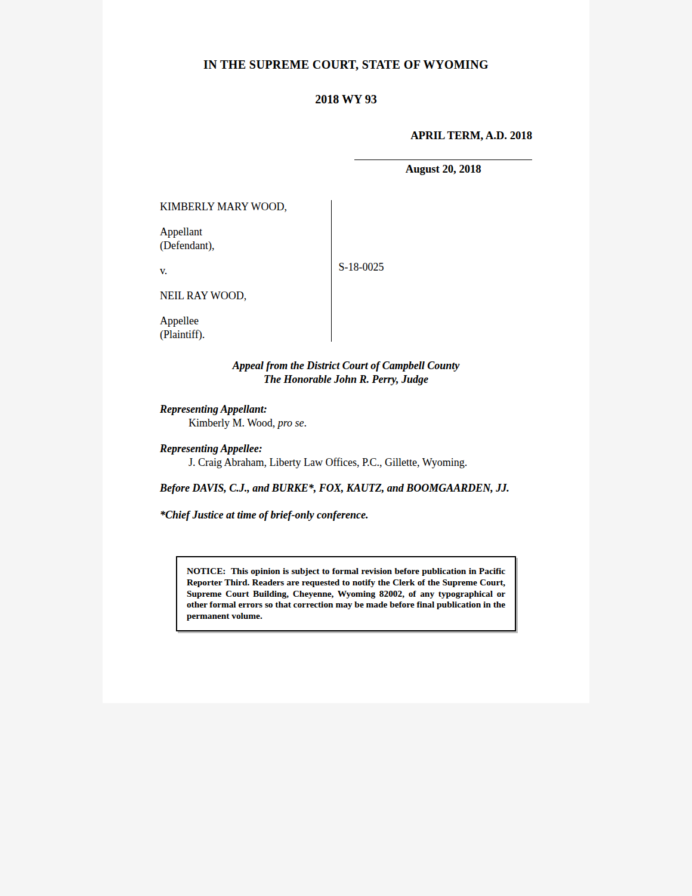IN THE SUPREME COURT, STATE OF WYOMING
2018 WY 93
APRIL TERM, A.D. 2018
August 20, 2018
| KIMBERLY MARY WOOD, Appellant (Defendant), v. NEIL RAY WOOD, Appellee (Plaintiff). | | S-18-0025 |
Appeal from the District Court of Campbell County
The Honorable John R. Perry, Judge
Representing Appellant:
Kimberly M. Wood, pro se.
Representing Appellee:
J. Craig Abraham, Liberty Law Offices, P.C., Gillette, Wyoming.
Before DAVIS, C.J., and BURKE*, FOX, KAUTZ, and BOOMGAARDEN, JJ.
*Chief Justice at time of brief-only conference.
NOTICE: This opinion is subject to formal revision before publication in Pacific Reporter Third. Readers are requested to notify the Clerk of the Supreme Court, Supreme Court Building, Cheyenne, Wyoming 82002, of any typographical or other formal errors so that correction may be made before final publication in the permanent volume.